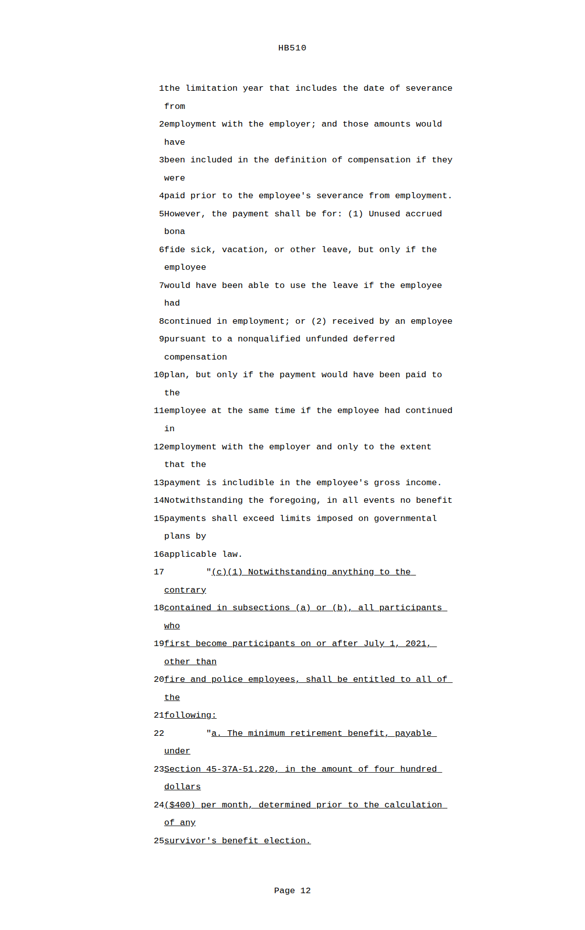HB510
| 1 | the limitation year that includes the date of severance from |
| 2 | employment with the employer; and those amounts would have |
| 3 | been included in the definition of compensation if they were |
| 4 | paid prior to the employee's severance from employment. |
| 5 | However, the payment shall be for: (1) Unused accrued bona |
| 6 | fide sick, vacation, or other leave, but only if the employee |
| 7 | would have been able to use the leave if the employee had |
| 8 | continued in employment; or (2) received by an employee |
| 9 | pursuant to a nonqualified unfunded deferred compensation |
| 10 | plan, but only if the payment would have been paid to the |
| 11 | employee at the same time if the employee had continued in |
| 12 | employment with the employer and only to the extent that the |
| 13 | payment is includible in the employee's gross income. |
| 14 | Notwithstanding the foregoing, in all events no benefit |
| 15 | payments shall exceed limits imposed on governmental plans by |
| 16 | applicable law. |
| 17 | " (c)(1) Notwithstanding anything to the contrary |
| 18 | contained in subsections (a) or (b), all participants who |
| 19 | first become participants on or after July 1, 2021, other than |
| 20 | fire and police employees, shall be entitled to all of the |
| 21 | following: |
| 22 | " a. The minimum retirement benefit, payable under |
| 23 | Section 45-37A-51.220, in the amount of four hundred dollars |
| 24 | ($400) per month, determined prior to the calculation of any |
| 25 | survivor's benefit election. |
Page 12